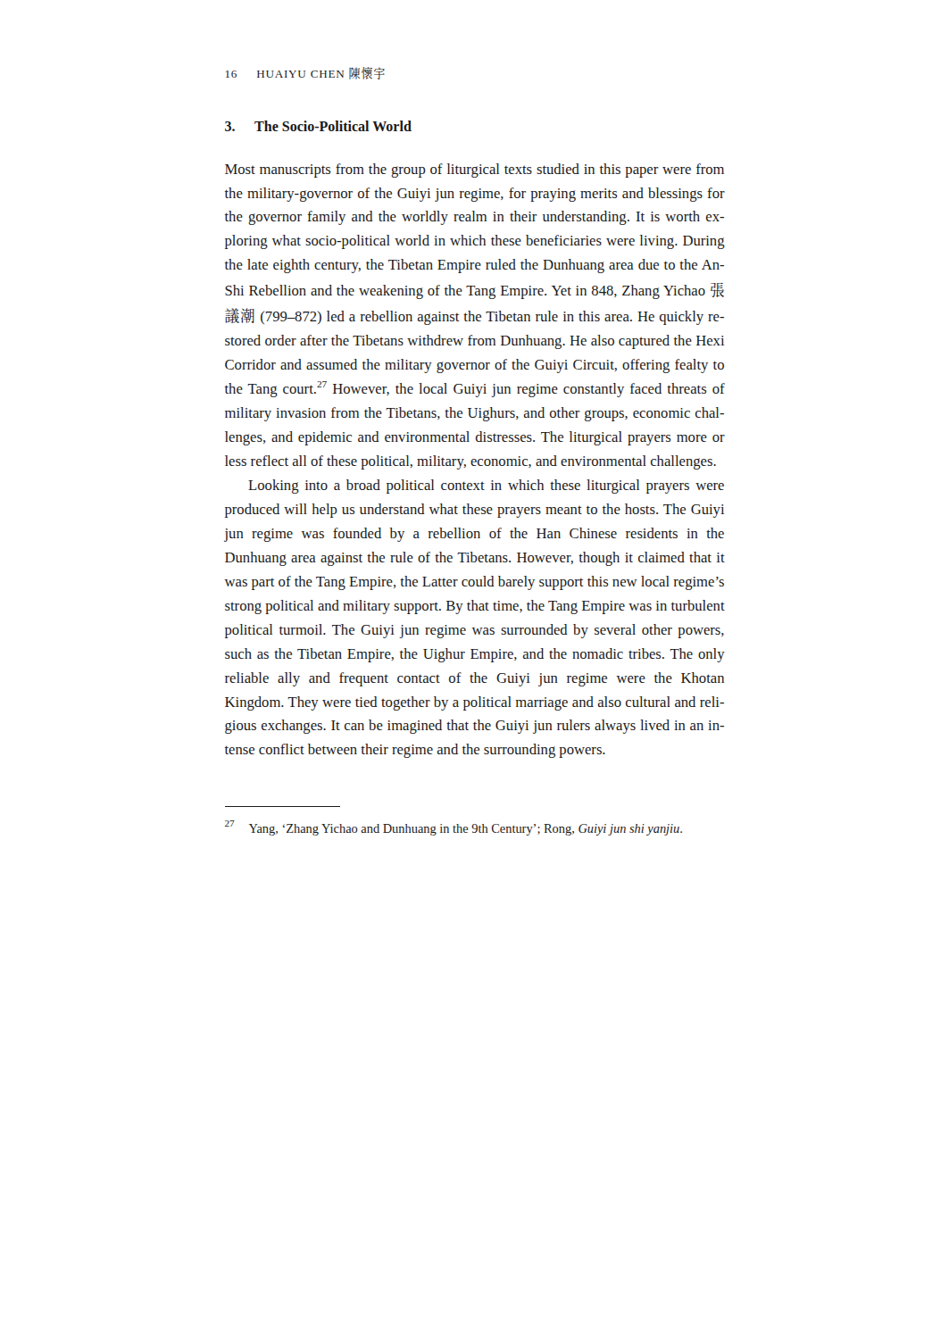16 HUAIYU CHEN 陳懷宇
3. The Socio-Political World
Most manuscripts from the group of liturgical texts studied in this paper were from the military-governor of the Guiyi jun regime, for praying merits and blessings for the governor family and the worldly realm in their understanding. It is worth exploring what socio-political world in which these beneficiaries were living. During the late eighth century, the Tibetan Empire ruled the Dunhuang area due to the An-Shi Rebellion and the weakening of the Tang Empire. Yet in 848, Zhang Yichao 張議潮 (799–872) led a rebellion against the Tibetan rule in this area. He quickly restored order after the Tibetans withdrew from Dunhuang. He also captured the Hexi Corridor and assumed the military governor of the Guiyi Circuit, offering fealty to the Tang court.27 However, the local Guiyi jun regime constantly faced threats of military invasion from the Tibetans, the Uighurs, and other groups, economic challenges, and epidemic and environmental distresses. The liturgical prayers more or less reflect all of these political, military, economic, and environmental challenges.
Looking into a broad political context in which these liturgical prayers were produced will help us understand what these prayers meant to the hosts. The Guiyi jun regime was founded by a rebellion of the Han Chinese residents in the Dunhuang area against the rule of the Tibetans. However, though it claimed that it was part of the Tang Empire, the Latter could barely support this new local regime’s strong political and military support. By that time, the Tang Empire was in turbulent political turmoil. The Guiyi jun regime was surrounded by several other powers, such as the Tibetan Empire, the Uighur Empire, and the nomadic tribes. The only reliable ally and frequent contact of the Guiyi jun regime were the Khotan Kingdom. They were tied together by a political marriage and also cultural and religious exchanges. It can be imagined that the Guiyi jun rulers always lived in an intense conflict between their regime and the surrounding powers.
27 Yang, ‘Zhang Yichao and Dunhuang in the 9th Century’; Rong, Guiyi jun shi yanjiu.